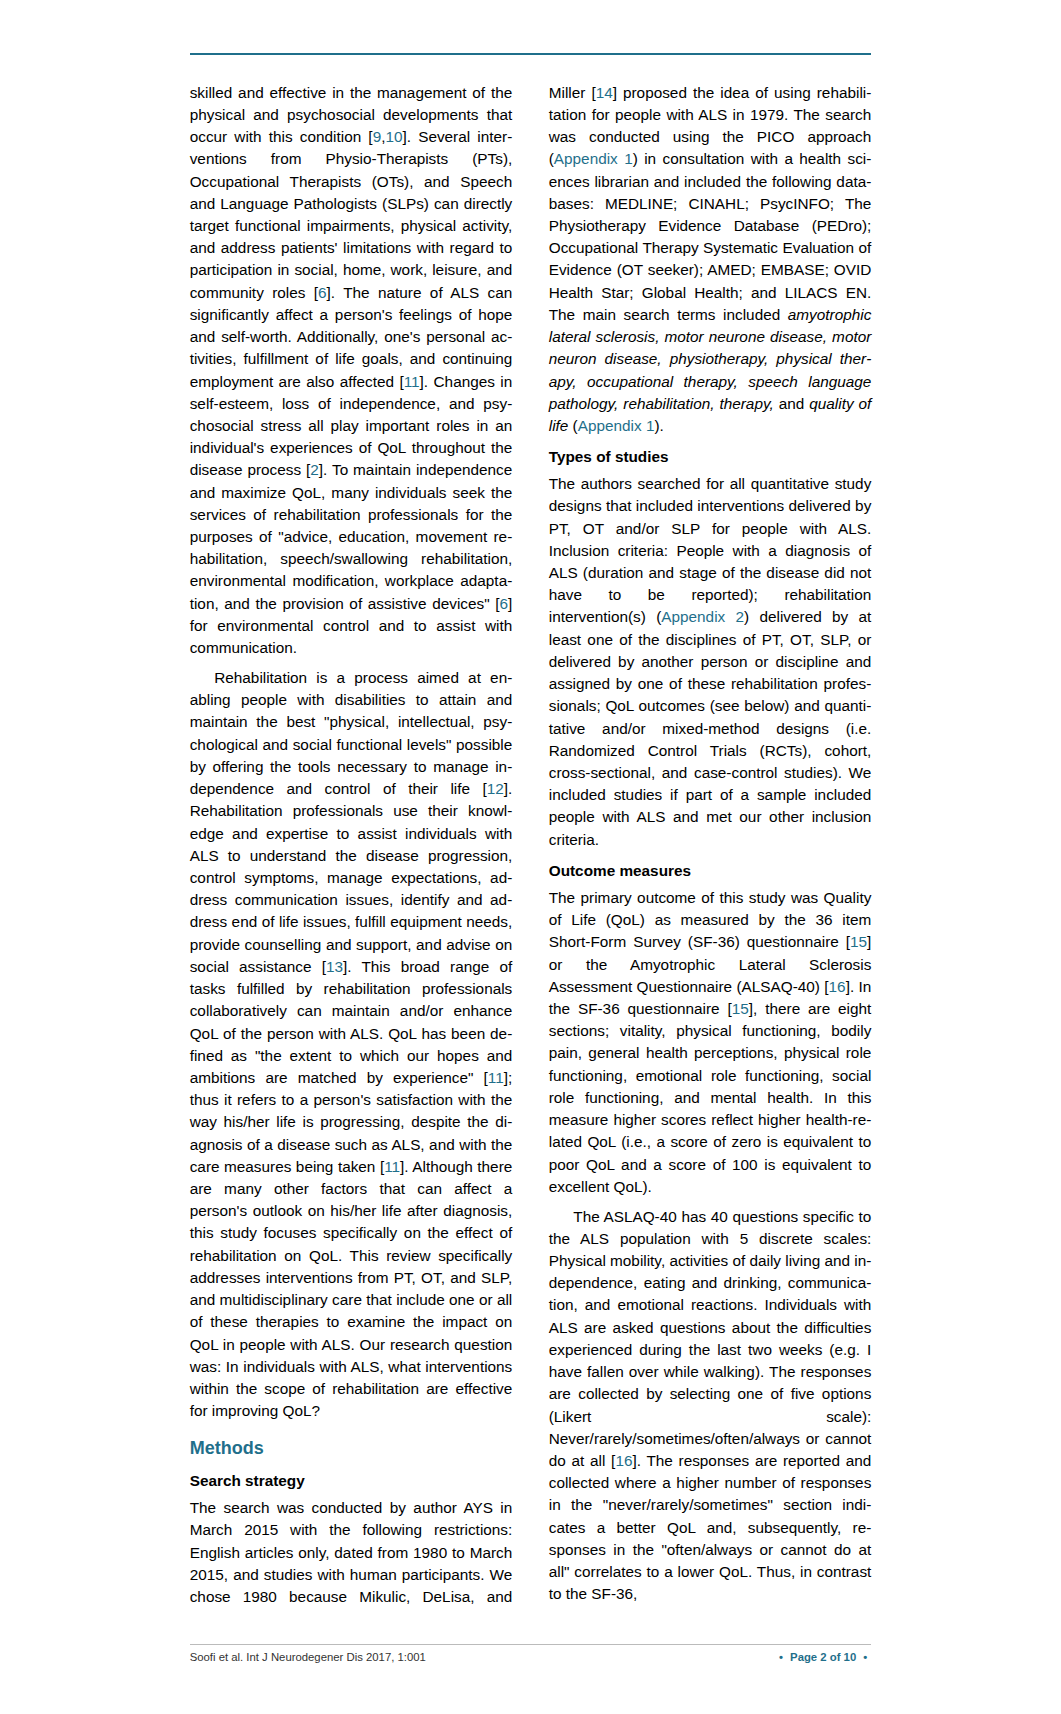skilled and effective in the management of the physical and psychosocial developments that occur with this condition [9,10]. Several interventions from Physio-Therapists (PTs), Occupational Therapists (OTs), and Speech and Language Pathologists (SLPs) can directly target functional impairments, physical activity, and address patients' limitations with regard to participation in social, home, work, leisure, and community roles [6]. The nature of ALS can significantly affect a person's feelings of hope and self-worth. Additionally, one's personal activities, fulfillment of life goals, and continuing employment are also affected [11]. Changes in self-esteem, loss of independence, and psychosocial stress all play important roles in an individual's experiences of QoL throughout the disease process [2]. To maintain independence and maximize QoL, many individuals seek the services of rehabilitation professionals for the purposes of "advice, education, movement rehabilitation, speech/swallowing rehabilitation, environmental modification, workplace adaptation, and the provision of assistive devices" [6] for environmental control and to assist with communication.
Rehabilitation is a process aimed at enabling people with disabilities to attain and maintain the best "physical, intellectual, psychological and social functional levels" possible by offering the tools necessary to manage independence and control of their life [12]. Rehabilitation professionals use their knowledge and expertise to assist individuals with ALS to understand the disease progression, control symptoms, manage expectations, address communication issues, identify and address end of life issues, fulfill equipment needs, provide counselling and support, and advise on social assistance [13]. This broad range of tasks fulfilled by rehabilitation professionals collaboratively can maintain and/or enhance QoL of the person with ALS. QoL has been defined as "the extent to which our hopes and ambitions are matched by experience" [11]; thus it refers to a person's satisfaction with the way his/her life is progressing, despite the diagnosis of a disease such as ALS, and with the care measures being taken [11]. Although there are many other factors that can affect a person's outlook on his/her life after diagnosis, this study focuses specifically on the effect of rehabilitation on QoL. This review specifically addresses interventions from PT, OT, and SLP, and multidisciplinary care that include one or all of these therapies to examine the impact on QoL in people with ALS. Our research question was: In individuals with ALS, what interventions within the scope of rehabilitation are effective for improving QoL?
Methods
Search strategy
The search was conducted by author AYS in March 2015 with the following restrictions: English articles only, dated from 1980 to March 2015, and studies with human participants. We chose 1980 because Mikulic, DeLisa, and Miller [14] proposed the idea of using rehabilitation for people with ALS in 1979. The search was conducted using the PICO approach (Appendix 1) in consultation with a health sciences librarian and included the following databases: MEDLINE; CINAHL; PsycINFO; The Physiotherapy Evidence Database (PEDro); Occupational Therapy Systematic Evaluation of Evidence (OT seeker); AMED; EMBASE; OVID Health Star; Global Health; and LILACS EN. The main search terms included amyotrophic lateral sclerosis, motor neurone disease, motor neuron disease, physiotherapy, physical therapy, occupational therapy, speech language pathology, rehabilitation, therapy, and quality of life (Appendix 1).
Types of studies
The authors searched for all quantitative study designs that included interventions delivered by PT, OT and/or SLP for people with ALS. Inclusion criteria: People with a diagnosis of ALS (duration and stage of the disease did not have to be reported); rehabilitation intervention(s) (Appendix 2) delivered by at least one of the disciplines of PT, OT, SLP, or delivered by another person or discipline and assigned by one of these rehabilitation professionals; QoL outcomes (see below) and quantitative and/or mixed-method designs (i.e. Randomized Control Trials (RCTs), cohort, cross-sectional, and case-control studies). We included studies if part of a sample included people with ALS and met our other inclusion criteria.
Outcome measures
The primary outcome of this study was Quality of Life (QoL) as measured by the 36 item Short-Form Survey (SF-36) questionnaire [15] or the Amyotrophic Lateral Sclerosis Assessment Questionnaire (ALSAQ-40) [16]. In the SF-36 questionnaire [15], there are eight sections; vitality, physical functioning, bodily pain, general health perceptions, physical role functioning, emotional role functioning, social role functioning, and mental health. In this measure higher scores reflect higher health-related QoL (i.e., a score of zero is equivalent to poor QoL and a score of 100 is equivalent to excellent QoL).
The ASLAQ-40 has 40 questions specific to the ALS population with 5 discrete scales: Physical mobility, activities of daily living and independence, eating and drinking, communication, and emotional reactions. Individuals with ALS are asked questions about the difficulties experienced during the last two weeks (e.g. I have fallen over while walking). The responses are collected by selecting one of five options (Likert scale): Never/rarely/sometimes/often/always or cannot do at all [16]. The responses are reported and collected where a higher number of responses in the "never/rarely/sometimes" section indicates a better QoL and, subsequently, responses in the "often/always or cannot do at all" correlates to a lower QoL. Thus, in contrast to the SF-36,
Soofi et al. Int J Neurodegener Dis 2017, 1:001
• Page 2 of 10 •